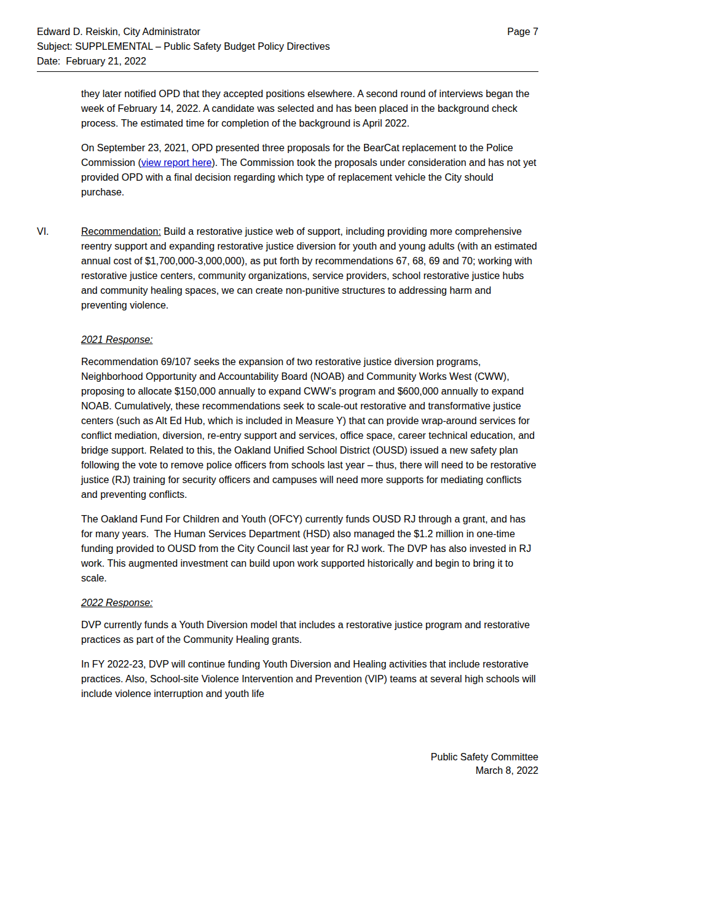Edward D. Reiskin, City Administrator
Subject: SUPPLEMENTAL – Public Safety Budget Policy Directives
Date: February 21, 2022
Page 7
they later notified OPD that they accepted positions elsewhere. A second round of interviews began the week of February 14, 2022. A candidate was selected and has been placed in the background check process. The estimated time for completion of the background is April 2022.
On September 23, 2021, OPD presented three proposals for the BearCat replacement to the Police Commission (view report here). The Commission took the proposals under consideration and has not yet provided OPD with a final decision regarding which type of replacement vehicle the City should purchase.
VI.
Recommendation: Build a restorative justice web of support, including providing more comprehensive reentry support and expanding restorative justice diversion for youth and young adults (with an estimated annual cost of $1,700,000-3,000,000), as put forth by recommendations 67, 68, 69 and 70; working with restorative justice centers, community organizations, service providers, school restorative justice hubs and community healing spaces, we can create non-punitive structures to addressing harm and preventing violence.
2021 Response:
Recommendation 69/107 seeks the expansion of two restorative justice diversion programs, Neighborhood Opportunity and Accountability Board (NOAB) and Community Works West (CWW), proposing to allocate $150,000 annually to expand CWW’s program and $600,000 annually to expand NOAB. Cumulatively, these recommendations seek to scale-out restorative and transformative justice centers (such as Alt Ed Hub, which is included in Measure Y) that can provide wrap-around services for conflict mediation, diversion, re-entry support and services, office space, career technical education, and bridge support. Related to this, the Oakland Unified School District (OUSD) issued a new safety plan following the vote to remove police officers from schools last year – thus, there will need to be restorative justice (RJ) training for security officers and campuses will need more supports for mediating conflicts and preventing conflicts.
The Oakland Fund For Children and Youth (OFCY) currently funds OUSD RJ through a grant, and has for many years. The Human Services Department (HSD) also managed the $1.2 million in one-time funding provided to OUSD from the City Council last year for RJ work. The DVP has also invested in RJ work. This augmented investment can build upon work supported historically and begin to bring it to scale.
2022 Response:
DVP currently funds a Youth Diversion model that includes a restorative justice program and restorative practices as part of the Community Healing grants.
In FY 2022-23, DVP will continue funding Youth Diversion and Healing activities that include restorative practices. Also, School-site Violence Intervention and Prevention (VIP) teams at several high schools will include violence interruption and youth life
Public Safety Committee
March 8, 2022